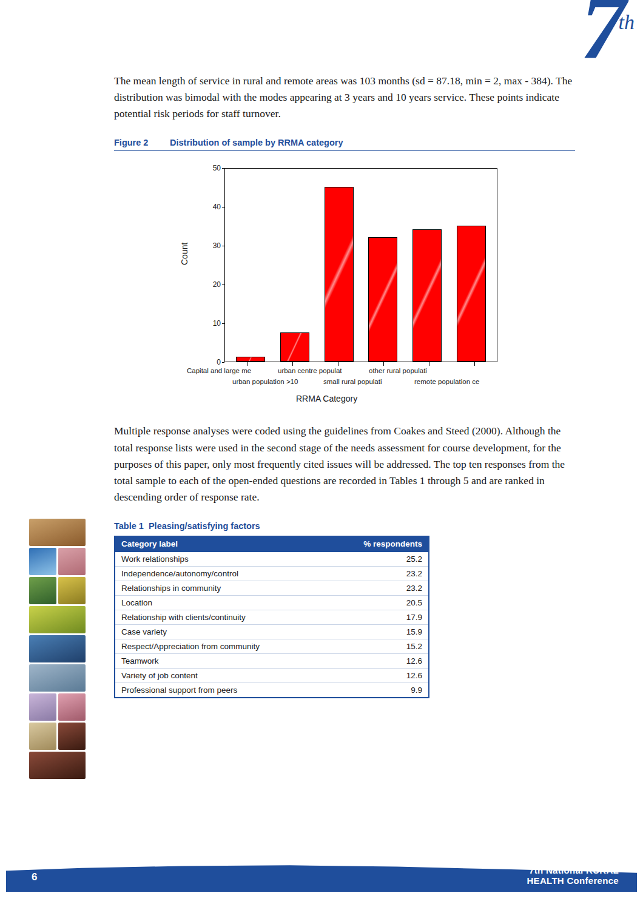7
th
The mean length of service in rural and remote areas was 103 months (sd = 87.18, min = 2, max - 384). The distribution was bimodal with the modes appearing at 3 years and 10 years service. These points indicate potential risk periods for staff turnover.
Figure 2 Distribution of sample by RRMA category
50
40
30
20
10
0
Count
Capital and large me urban centre populat other rural populati
urban population >10 small rural populati remote population ce
RRMA Category
Multiple response analyses were coded using the guidelines from Coakes and Steed (2000). Although the total response lists were used in the second stage of the needs assessment for course development, for the purposes of this paper, only most frequently cited issues will be addressed. The top ten responses from the total sample to each of the open-ended questions are recorded in Tables 1 through 5 and are ranked in descending order of response rate.
Table 1 Pleasing/satisfying factors
| Category label | % respondents |
| --- | --- |
| Work relationships | 25.2 |
| Independence/autonomy/control | 23.2 |
| Relationships in community | 23.2 |
| Location | 20.5 |
| Relationship with clients/continuity | 17.9 |
| Case variety | 15.9 |
| Respect/Appreciation from community | 15.2 |
| Teamwork | 12.6 |
| Variety of job content | 12.6 |
| Professional support from peers | 9.9 |
6
7th National RURAL
HEALTH Conference